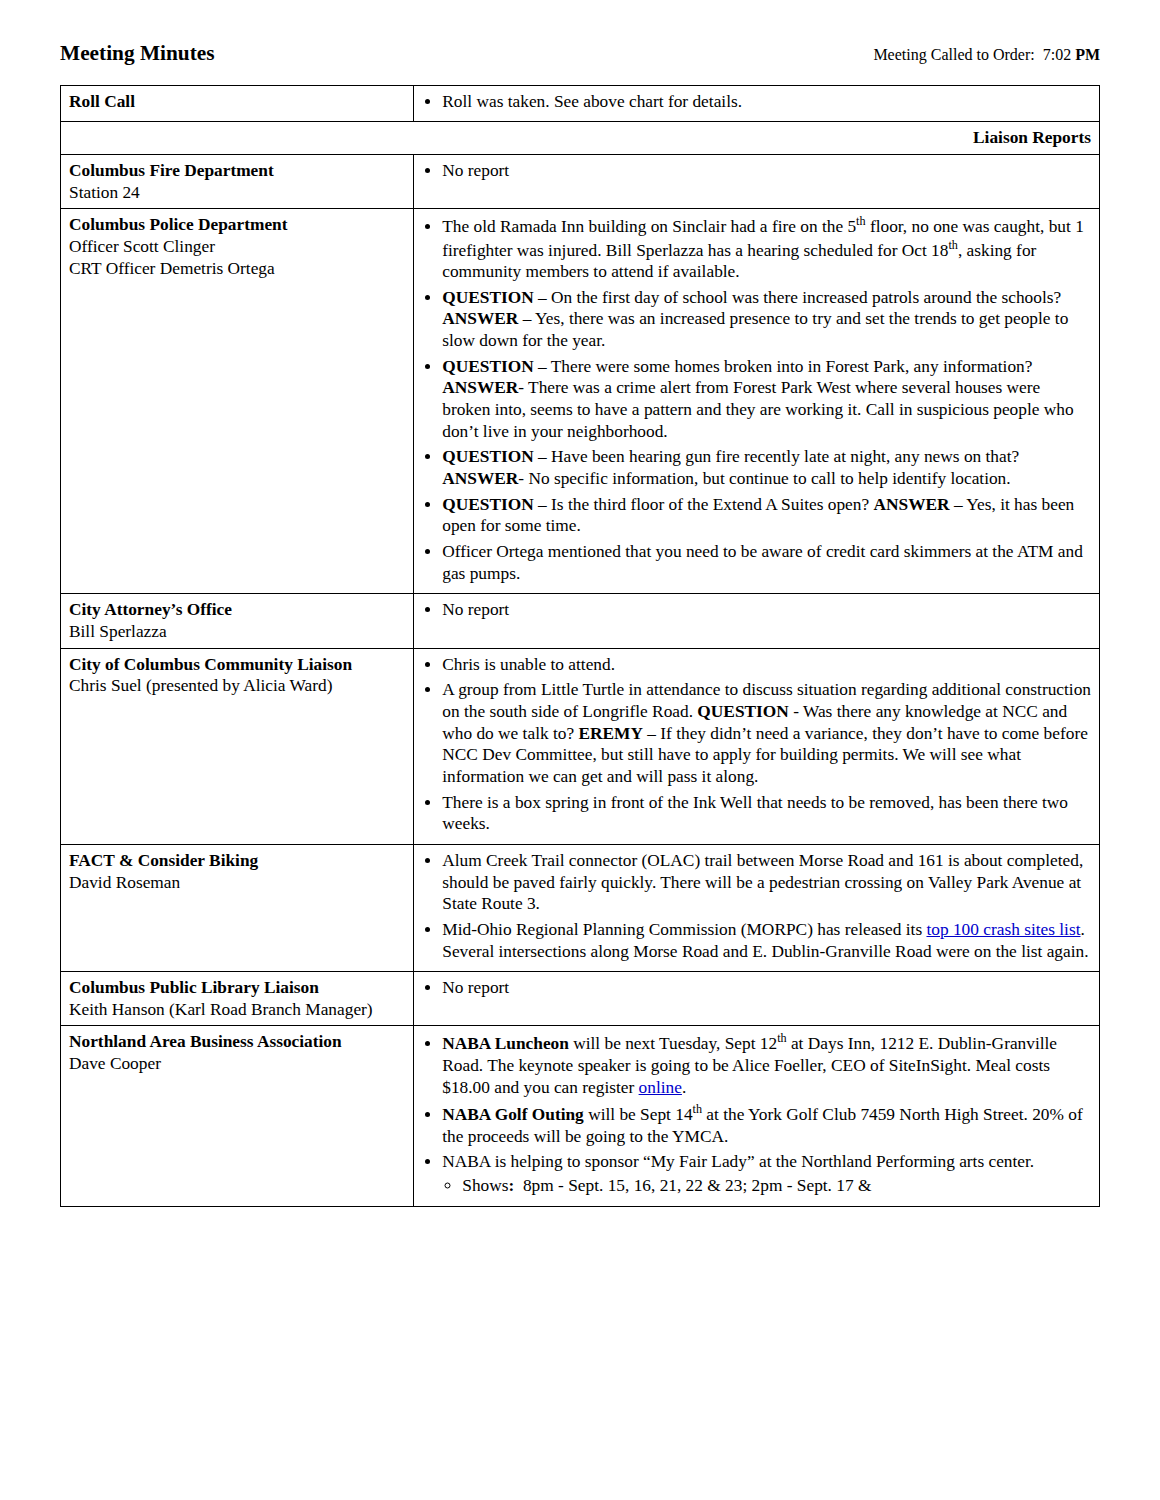Meeting Minutes
Meeting Called to Order: 7:02 PM
| Roll Call | Roll was taken. See above chart for details. |
| Liaison Reports |
| Columbus Fire Department Station 24 | No report |
| Columbus Police Department Officer Scott Clinger CRT Officer Demetris Ortega | The old Ramada Inn building on Sinclair had a fire on the 5 th floor, no one was caught, but 1 firefighter was injured. Bill Sperlazza has a hearing scheduled for Oct 18 th , asking for community members to attend if available. QUESTION – On the first day of school was there increased patrols around the schools? ANSWER – Yes, there was an increased presence to try and set the trends to get people to slow down for the year. QUESTION – There were some homes broken into in Forest Park, any information? ANSWER - There was a crime alert from Forest Park West where several houses were broken into, seems to have a pattern and they are working it. Call in suspicious people who don’t live in your neighborhood. QUESTION – Have been hearing gun fire recently late at night, any news on that? ANSWER - No specific information, but continue to call to help identify location. QUESTION – Is the third floor of the Extend A Suites open? ANSWER – Yes, it has been open for some time. Officer Ortega mentioned that you need to be aware of credit card skimmers at the ATM and gas pumps. |
| City Attorney’s Office Bill Sperlazza | No report |
| City of Columbus Community Liaison Chris Suel (presented by Alicia Ward) | Chris is unable to attend. A group from Little Turtle in attendance to discuss situation regarding additional construction on the south side of Longrifle Road. QUESTION - Was there any knowledge at NCC and who do we talk to? EREMY – If they didn’t need a variance, they don’t have to come before NCC Dev Committee, but still have to apply for building permits. We will see what information we can get and will pass it along. There is a box spring in front of the Ink Well that needs to be removed, has been there two weeks. |
| FACT & Consider Biking David Roseman | Alum Creek Trail connector (OLAC) trail between Morse Road and 161 is about completed, should be paved fairly quickly. There will be a pedestrian crossing on Valley Park Avenue at State Route 3. Mid-Ohio Regional Planning Commission (MORPC) has released its top 100 crash sites list . Several intersections along Morse Road and E. Dublin-Granville Road were on the list again. |
| Columbus Public Library Liaison Keith Hanson (Karl Road Branch Manager) | No report |
| Northland Area Business Association Dave Cooper | NABA Luncheon will be next Tuesday, Sept 12 th at Days Inn, 1212 E. Dublin-Granville Road. The keynote speaker is going to be Alice Foeller, CEO of SiteInSight. Meal costs $18.00 and you can register online . NABA Golf Outing will be Sept 14 th at the York Golf Club 7459 North High Street. 20% of the proceeds will be going to the YMCA. NABA is helping to sponsor “My Fair Lady” at the Northland Performing arts center. Shows : 8pm - Sept. 15, 16, 21, 22 & 23; 2pm - Sept. 17 & |